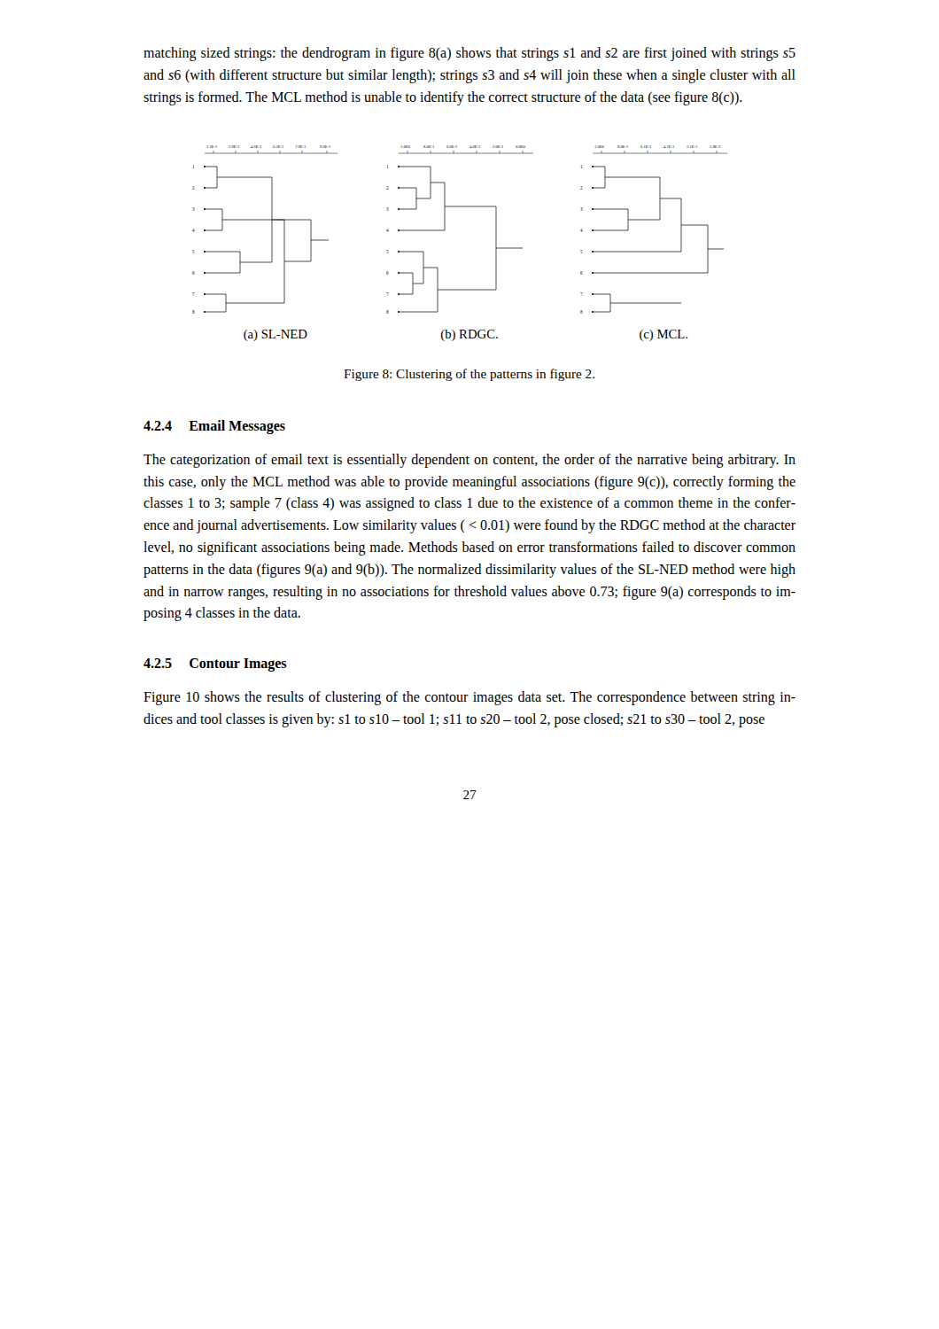matching sized strings: the dendrogram in figure 8(a) shows that strings s1 and s2 are first joined with strings s5 and s6 (with different structure but similar length); strings s3 and s4 will join these when a single cluster with all strings is formed. The MCL method is unable to identify the correct structure of the data (see figure 8(c)).
1.2E-1 2.9E-1 4.6E-1 6.2E-1 7.9E-1 9.6E-1 1 2 3 4 5 6 7 8
(a) SL-NED
1.0E0 8.0E-1 6.0E-1 4.0E-1 2.0E-1 0.0E0 1 2 3 4 5 6 7 8
(b) RDGC.
1.0E0 8.0E-1 6.1E-1 4.1E-1 2.1E-1 1.8E-2 1 2 3 4 5 6 7 8
(c) MCL.
Figure 8: Clustering of the patterns in figure 2.
4.2.4 Email Messages
The categorization of email text is essentially dependent on content, the order of the narrative being arbitrary. In this case, only the MCL method was able to provide meaningful associations (figure 9(c)), correctly forming the classes 1 to 3; sample 7 (class 4) was assigned to class 1 due to the existence of a common theme in the conference and journal advertisements. Low similarity values ( < 0.01) were found by the RDGC method at the character level, no significant associations being made. Methods based on error transformations failed to discover common patterns in the data (figures 9(a) and 9(b)). The normalized dissimilarity values of the SL-NED method were high and in narrow ranges, resulting in no associations for threshold values above 0.73; figure 9(a) corresponds to imposing 4 classes in the data.
4.2.5 Contour Images
Figure 10 shows the results of clustering of the contour images data set. The correspondence between string indices and tool classes is given by: s1 to s10 – tool 1; s11 to s20 – tool 2, pose closed; s21 to s30 – tool 2, pose
27